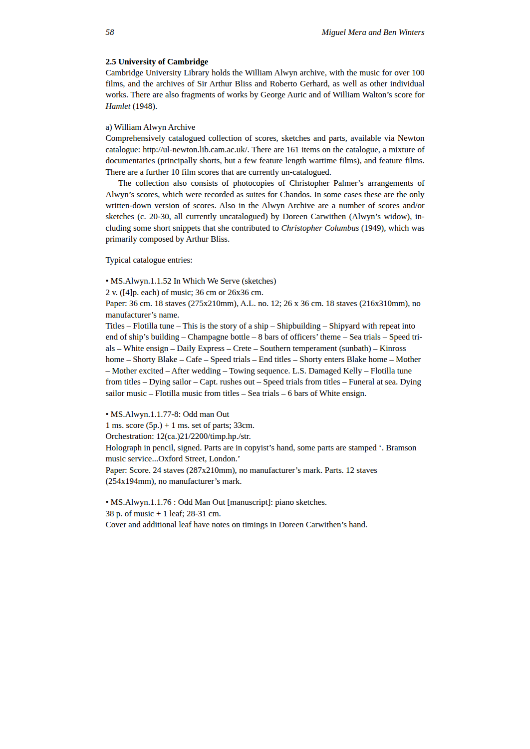58 Miguel Mera and Ben Winters
2.5 University of Cambridge
Cambridge University Library holds the William Alwyn archive, with the music for over 100 films, and the archives of Sir Arthur Bliss and Roberto Gerhard, as well as other individual works. There are also fragments of works by George Auric and of William Walton’s score for Hamlet (1948).
a) William Alwyn Archive
Comprehensively catalogued collection of scores, sketches and parts, available via Newton catalogue: http://ul-newton.lib.cam.ac.uk/. There are 161 items on the catalogue, a mixture of documentaries (principally shorts, but a few feature length wartime films), and feature films. There are a further 10 film scores that are currently un-catalogued.
The collection also consists of photocopies of Christopher Palmer’s arrangements of Alwyn’s scores, which were recorded as suites for Chandos. In some cases these are the only written-down version of scores. Also in the Alwyn Archive are a number of scores and/or sketches (c. 20-30, all currently uncatalogued) by Doreen Carwithen (Alwyn’s widow), including some short snippets that she contributed to Christopher Columbus (1949), which was primarily composed by Arthur Bliss.
Typical catalogue entries:
• MS.Alwyn.1.1.52 In Which We Serve (sketches)
2 v. ([4]p. each) of music; 36 cm or 26x36 cm.
Paper: 36 cm. 18 staves (275x210mm), A.L. no. 12; 26 x 36 cm. 18 staves (216x310mm), no manufacturer’s name.
Titles – Flotilla tune – This is the story of a ship – Shipbuilding – Shipyard with repeat into end of ship’s building – Champagne bottle – 8 bars of officers’ theme – Sea trials – Speed trials – White ensign – Daily Express – Crete – Southern temperament (sunbath) – Kinross home – Shorty Blake – Cafe – Speed trials – End titles – Shorty enters Blake home – Mother – Mother excited – After wedding – Towing sequence. L.S. Damaged Kelly – Flotilla tune from titles – Dying sailor – Capt. rushes out – Speed trials from titles – Funeral at sea. Dying sailor music – Flotilla music from titles – Sea trials – 6 bars of White ensign.
• MS.Alwyn.1.1.77-8: Odd man Out
1 ms. score (5p.) + 1 ms. set of parts; 33cm.
Orchestration: 12(ca.)21/2200/timp.hp./str.
Holograph in pencil, signed. Parts are in copyist’s hand, some parts are stamped ‘. Bramson music service...Oxford Street, London.’
Paper: Score. 24 staves (287x210mm), no manufacturer’s mark. Parts. 12 staves (254x194mm), no manufacturer’s mark.
• MS.Alwyn.1.1.76 : Odd Man Out [manuscript]: piano sketches.
38 p. of music + 1 leaf; 28-31 cm.
Cover and additional leaf have notes on timings in Doreen Carwithen’s hand.